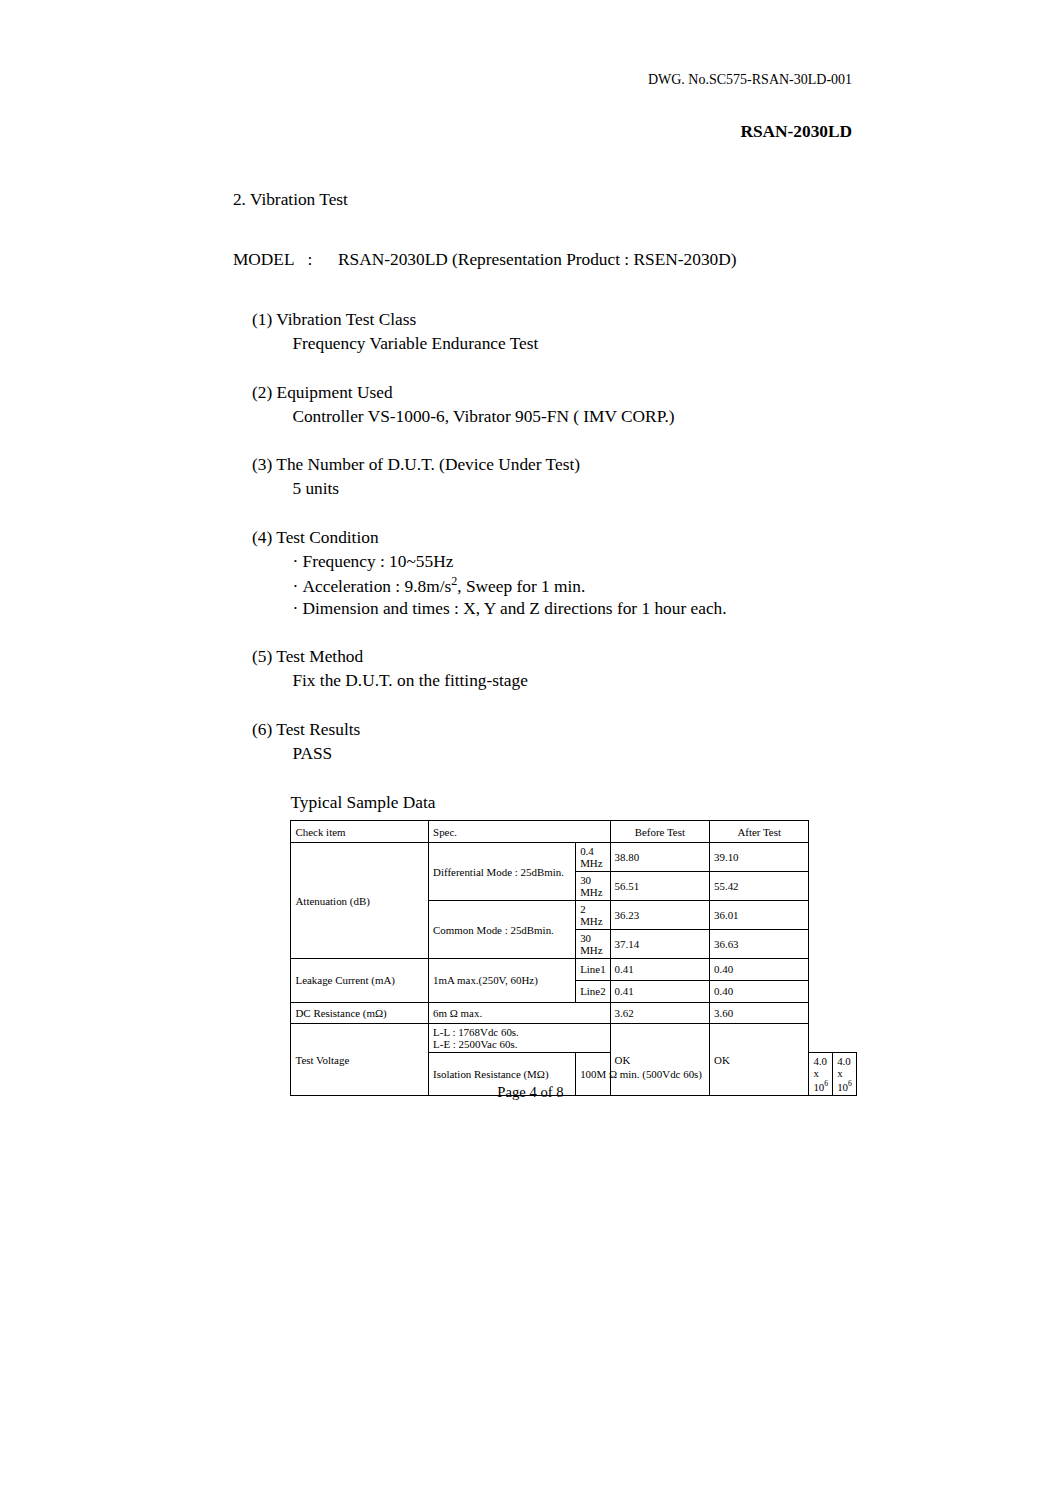DWG. No.SC575-RSAN-30LD-001
RSAN-2030LD
2. Vibration Test
MODEL : RSAN-2030LD (Representation Product : RSEN-2030D)
(1) Vibration Test Class Frequency Variable Endurance Test
(2) Equipment Used Controller VS-1000-6, Vibrator 905-FN ( IMV CORP.)
(3) The Number of D.U.T. (Device Under Test) 5 units
(4) Test Condition
Frequency : 10~55Hz
Acceleration : 9.8m/s2, Sweep for 1 min.
Dimension and times : X, Y and Z directions for 1 hour each.
(5) Test Method Fix the D.U.T. on the fitting-stage
(6) Test Results PASS
Typical Sample Data
| Check item | Spec. | Before Test | After Test |
| Attenuation (dB) | Differential Mode : 25dBmin. | 0.4 MHz | 38.80 | 39.10 |
| 30 MHz | 56.51 | 55.42 |
| Common Mode : 25dBmin. | 2 MHz | 36.23 | 36.01 |
| 30 MHz | 37.14 | 36.63 |
| Leakage Current (mA) | 1mA max.(250V, 60Hz) | Line1 | 0.41 | 0.40 |
| Line2 | 0.41 | 0.40 |
| DC Resistance (mΩ) | 6m Ω max. | 3.62 | 3.60 |
| Test Voltage | L-L : 1768Vdc 60s. L-E : 2500Vac 60s. | OK | OK |
| Isolation Resistance (MΩ) | 100M Ω min. (500Vdc 60s) | 4.0 x 10 6 | 4.0 x 10 6 |
Page 4 of 8